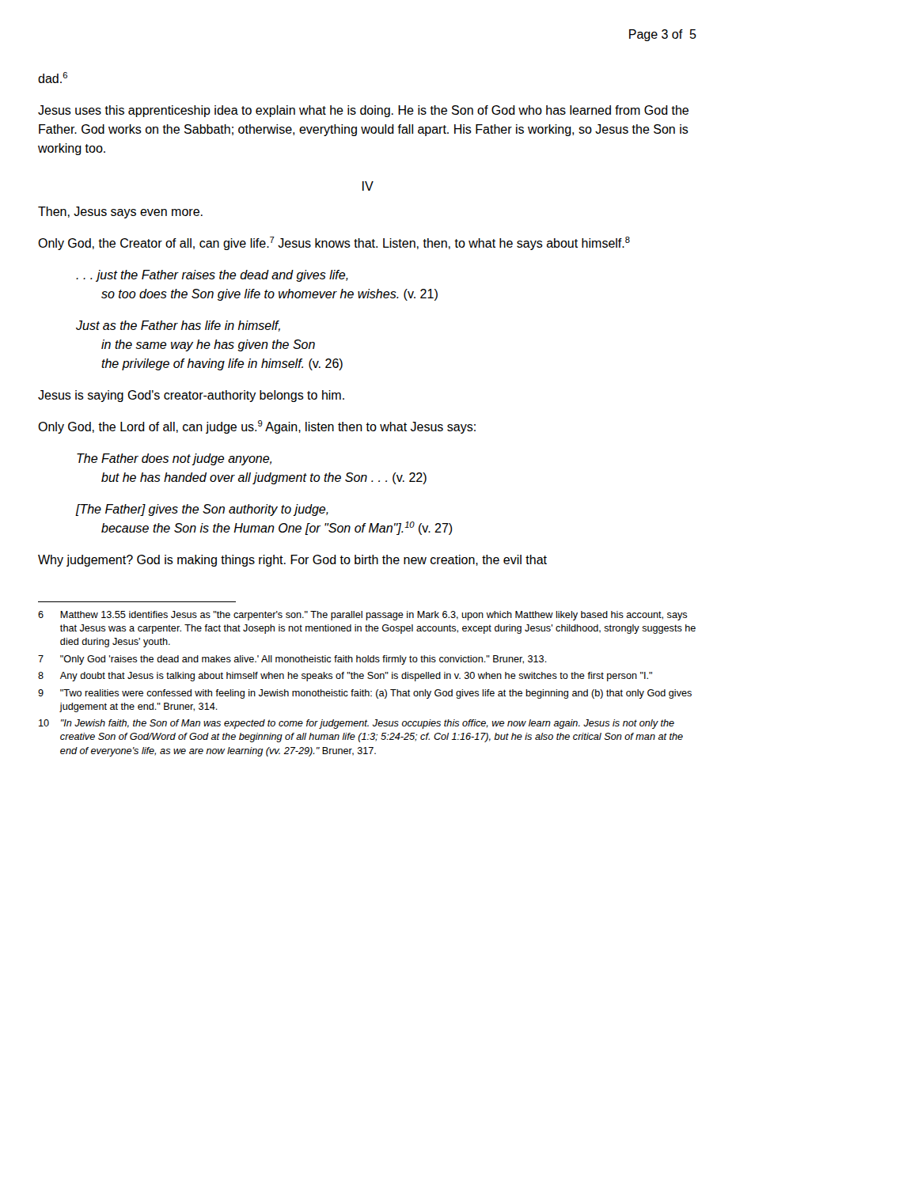Page 3 of 5
dad.6
Jesus uses this apprenticeship idea to explain what he is doing. He is the Son of God who has learned from God the Father. God works on the Sabbath; otherwise, everything would fall apart. His Father is working, so Jesus the Son is working too.
IV
Then, Jesus says even more.
Only God, the Creator of all, can give life.7 Jesus knows that. Listen, then, to what he says about himself.8
. . . just the Father raises the dead and gives life,
so too does the Son give life to whomever he wishes. (v. 21)
Just as the Father has life in himself,
in the same way he has given the Son
the privilege of having life in himself. (v. 26)
Jesus is saying God's creator-authority belongs to him.
Only God, the Lord of all, can judge us.9 Again, listen then to what Jesus says:
The Father does not judge anyone,
but he has handed over all judgment to the Son . . . (v. 22)
[The Father] gives the Son authority to judge,
because the Son is the Human One [or "Son of Man"].10 (v. 27)
Why judgement? God is making things right. For God to birth the new creation, the evil that
6 Matthew 13.55 identifies Jesus as "the carpenter's son." The parallel passage in Mark 6.3, upon which Matthew likely based his account, says that Jesus was a carpenter. The fact that Joseph is not mentioned in the Gospel accounts, except during Jesus' childhood, strongly suggests he died during Jesus' youth.
7"Only God 'raises the dead and makes alive.' All monotheistic faith holds firmly to this conviction." Bruner, 313.
8 Any doubt that Jesus is talking about himself when he speaks of "the Son" is dispelled in v. 30 when he switches to the first person "I."
9"Two realities were confessed with feeling in Jewish monotheistic faith: (a) That only God gives life at the beginning and (b) that only God gives judgement at the end." Bruner, 314.
10"In Jewish faith, the Son of Man was expected to come for judgement. Jesus occupies this office, we now learn again. Jesus is not only the creative Son of God/Word of God at the beginning of all human life (1:3; 5:24-25; cf. Col 1:16-17), but he is also the critical Son of man at the end of everyone's life, as we are now learning (vv. 27-29)." Bruner, 317.